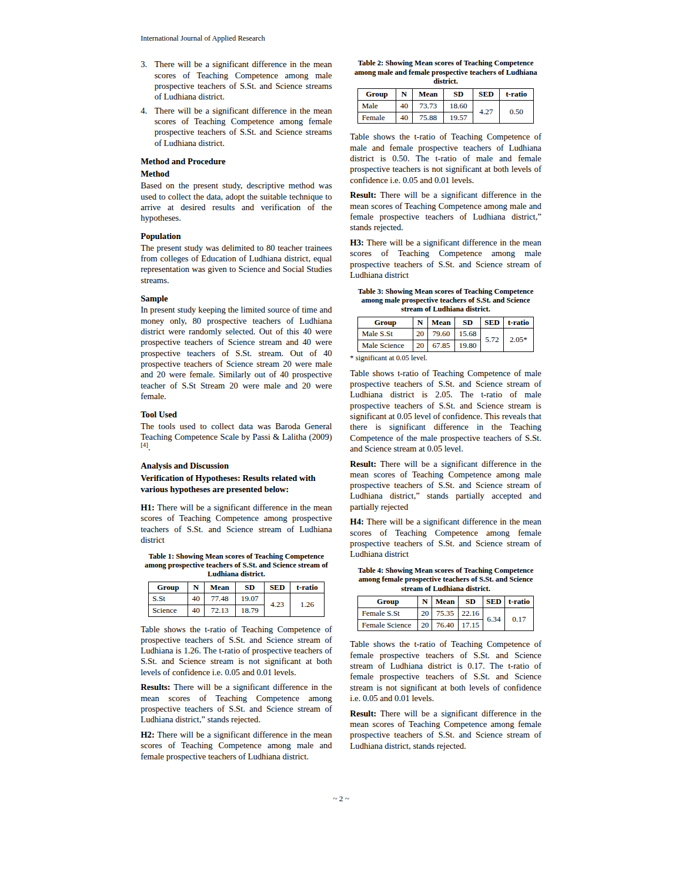International Journal of Applied Research
There will be a significant difference in the mean scores of Teaching Competence among male prospective teachers of S.St. and Science streams of Ludhiana district.
There will be a significant difference in the mean scores of Teaching Competence among female prospective teachers of S.St. and Science streams of Ludhiana district.
Method and Procedure
Method
Based on the present study, descriptive method was used to collect the data, adopt the suitable technique to arrive at desired results and verification of the hypotheses.
Population
The present study was delimited to 80 teacher trainees from colleges of Education of Ludhiana district, equal representation was given to Science and Social Studies streams.
Sample
In present study keeping the limited source of time and money only, 80 prospective teachers of Ludhiana district were randomly selected. Out of this 40 were prospective teachers of Science stream and 40 were prospective teachers of S.St. stream. Out of 40 prospective teachers of Science stream 20 were male and 20 were female. Similarly out of 40 prospective teacher of S.St Stream 20 were male and 20 were female.
Tool Used
The tools used to collect data was Baroda General Teaching Competence Scale by Passi & Lalitha (2009) [4].
Analysis and Discussion
Verification of Hypotheses: Results related with various hypotheses are presented below:
H1: There will be a significant difference in the mean scores of Teaching Competence among prospective teachers of S.St. and Science stream of Ludhiana district
Table 1: Showing Mean scores of Teaching Competence among prospective teachers of S.St. and Science stream of Ludhiana district.
| Group | N | Mean | SD | SED | t-ratio |
| --- | --- | --- | --- | --- | --- |
| S.St | 40 | 77.48 | 19.07 | 4.23 | 1.26 |
| Science | 40 | 72.13 | 18.79 |
Table shows the t-ratio of Teaching Competence of prospective teachers of S.St. and Science stream of Ludhiana is 1.26. The t-ratio of prospective teachers of S.St. and Science stream is not significant at both levels of confidence i.e. 0.05 and 0.01 levels.
Results: There will be a significant difference in the mean scores of Teaching Competence among prospective teachers of S.St. and Science stream of Ludhiana district,” stands rejected.
H2: There will be a significant difference in the mean scores of Teaching Competence among male and female prospective teachers of Ludhiana district.
Table 2: Showing Mean scores of Teaching Competence among male and female prospective teachers of Ludhiana district.
| Group | N | Mean | SD | SED | t-ratio |
| --- | --- | --- | --- | --- | --- |
| Male | 40 | 73.73 | 18.60 | 4.27 | 0.50 |
| Female | 40 | 75.88 | 19.57 |
Table shows the t-ratio of Teaching Competence of male and female prospective teachers of Ludhiana district is 0.50. The t-ratio of male and female prospective teachers is not significant at both levels of confidence i.e. 0.05 and 0.01 levels.
Result: There will be a significant difference in the mean scores of Teaching Competence among male and female prospective teachers of Ludhiana district,” stands rejected.
H3: There will be a significant difference in the mean scores of Teaching Competence among male prospective teachers of S.St. and Science stream of Ludhiana district
Table 3: Showing Mean scores of Teaching Competence among male prospective teachers of S.St. and Science stream of Ludhiana district.
| Group | N | Mean | SD | SED | t-ratio |
| --- | --- | --- | --- | --- | --- |
| Male S.St | 20 | 79.60 | 15.68 | 5.72 | 2.05* |
| Male Science | 20 | 67.85 | 19.80 |
* significant at 0.05 level.
Table shows t-ratio of Teaching Competence of male prospective teachers of S.St. and Science stream of Ludhiana district is 2.05. The t-ratio of male prospective teachers of S.St. and Science stream is significant at 0.05 level of confidence. This reveals that there is significant difference in the Teaching Competence of the male prospective teachers of S.St. and Science stream at 0.05 level.
Result: There will be a significant difference in the mean scores of Teaching Competence among male prospective teachers of S.St. and Science stream of Ludhiana district,” stands partially accepted and partially rejected
H4: There will be a significant difference in the mean scores of Teaching Competence among female prospective teachers of S.St. and Science stream of Ludhiana district
Table 4: Showing Mean scores of Teaching Competence among female prospective teachers of S.St. and Science stream of Ludhiana district.
| Group | N | Mean | SD | SED | t-ratio |
| --- | --- | --- | --- | --- | --- |
| Female S.St | 20 | 75.35 | 22.16 | 6.34 | 0.17 |
| Female Science | 20 | 76.40 | 17.15 |
Table shows the t-ratio of Teaching Competence of female prospective teachers of S.St. and Science stream of Ludhiana district is 0.17. The t-ratio of female prospective teachers of S.St. and Science stream is not significant at both levels of confidence i.e. 0.05 and 0.01 levels.
Result: There will be a significant difference in the mean scores of Teaching Competence among female prospective teachers of S.St. and Science stream of Ludhiana district, stands rejected.
~ 2 ~